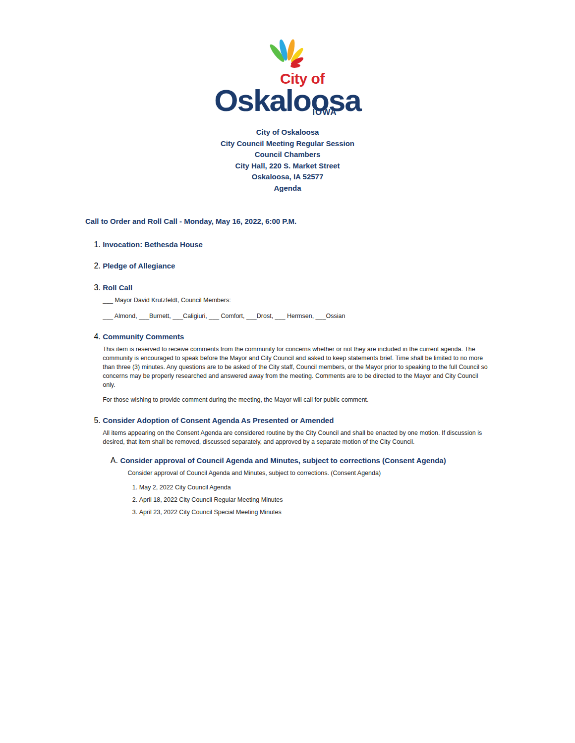City of Oskaloosa IOWA
City of Oskaloosa
City Council Meeting Regular Session
Council Chambers
City Hall, 220 S. Market Street
Oskaloosa, IA 52577
Agenda
Call to Order and Roll Call - Monday, May 16, 2022, 6:00 P.M.
Invocation: Bethesda House
Pledge of Allegiance
Roll Call
___ Mayor David Krutzfeldt, Council Members:
___ Almond, ___Burnett, ___Caligiuri, ___ Comfort, ___Drost, ___ Hermsen, ___Ossian
Community Comments
This item is reserved to receive comments from the community for concerns whether or not they are included in the current agenda. The community is encouraged to speak before the Mayor and City Council and asked to keep statements brief. Time shall be limited to no more than three (3) minutes. Any questions are to be asked of the City staff, Council members, or the Mayor prior to speaking to the full Council so concerns may be properly researched and answered away from the meeting. Comments are to be directed to the Mayor and City Council only.
For those wishing to provide comment during the meeting, the Mayor will call for public comment.
Consider Adoption of Consent Agenda As Presented or Amended
All items appearing on the Consent Agenda are considered routine by the City Council and shall be enacted by one motion. If discussion is desired, that item shall be removed, discussed separately, and approved by a separate motion of the City Council.
Consider approval of Council Agenda and Minutes, subject to corrections (Consent Agenda)
Consider approval of Council Agenda and Minutes, subject to corrections. (Consent Agenda)
May 2, 2022 City Council Agenda
April 18, 2022 City Council Regular Meeting Minutes
April 23, 2022 City Council Special Meeting Minutes